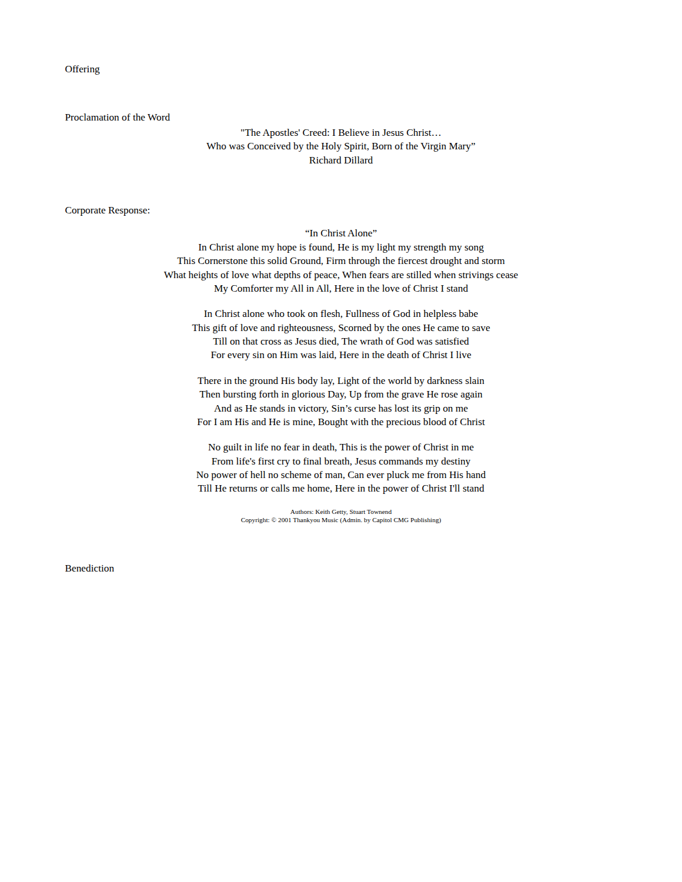Offering
Proclamation of the Word
"The Apostles' Creed: I Believe in Jesus Christ…
Who was Conceived by the Holy Spirit, Born of the Virgin Mary”
Richard Dillard
Corporate Response:
“In Christ Alone”
In Christ alone my hope is found, He is my light my strength my song
This Cornerstone this solid Ground, Firm through the fiercest drought and storm
What heights of love what depths of peace, When fears are stilled when strivings cease
My Comforter my All in All, Here in the love of Christ I stand
In Christ alone who took on flesh, Fullness of God in helpless babe
This gift of love and righteousness, Scorned by the ones He came to save
Till on that cross as Jesus died, The wrath of God was satisfied
For every sin on Him was laid, Here in the death of Christ I live
There in the ground His body lay, Light of the world by darkness slain
Then bursting forth in glorious Day, Up from the grave He rose again
And as He stands in victory, Sin’s curse has lost its grip on me
For I am His and He is mine, Bought with the precious blood of Christ
No guilt in life no fear in death, This is the power of Christ in me
From life's first cry to final breath, Jesus commands my destiny
No power of hell no scheme of man, Can ever pluck me from His hand
Till He returns or calls me home, Here in the power of Christ I'll stand
Authors: Keith Getty, Stuart Townend
Copyright: © 2001 Thankyou Music (Admin. by Capitol CMG Publishing)
Benediction